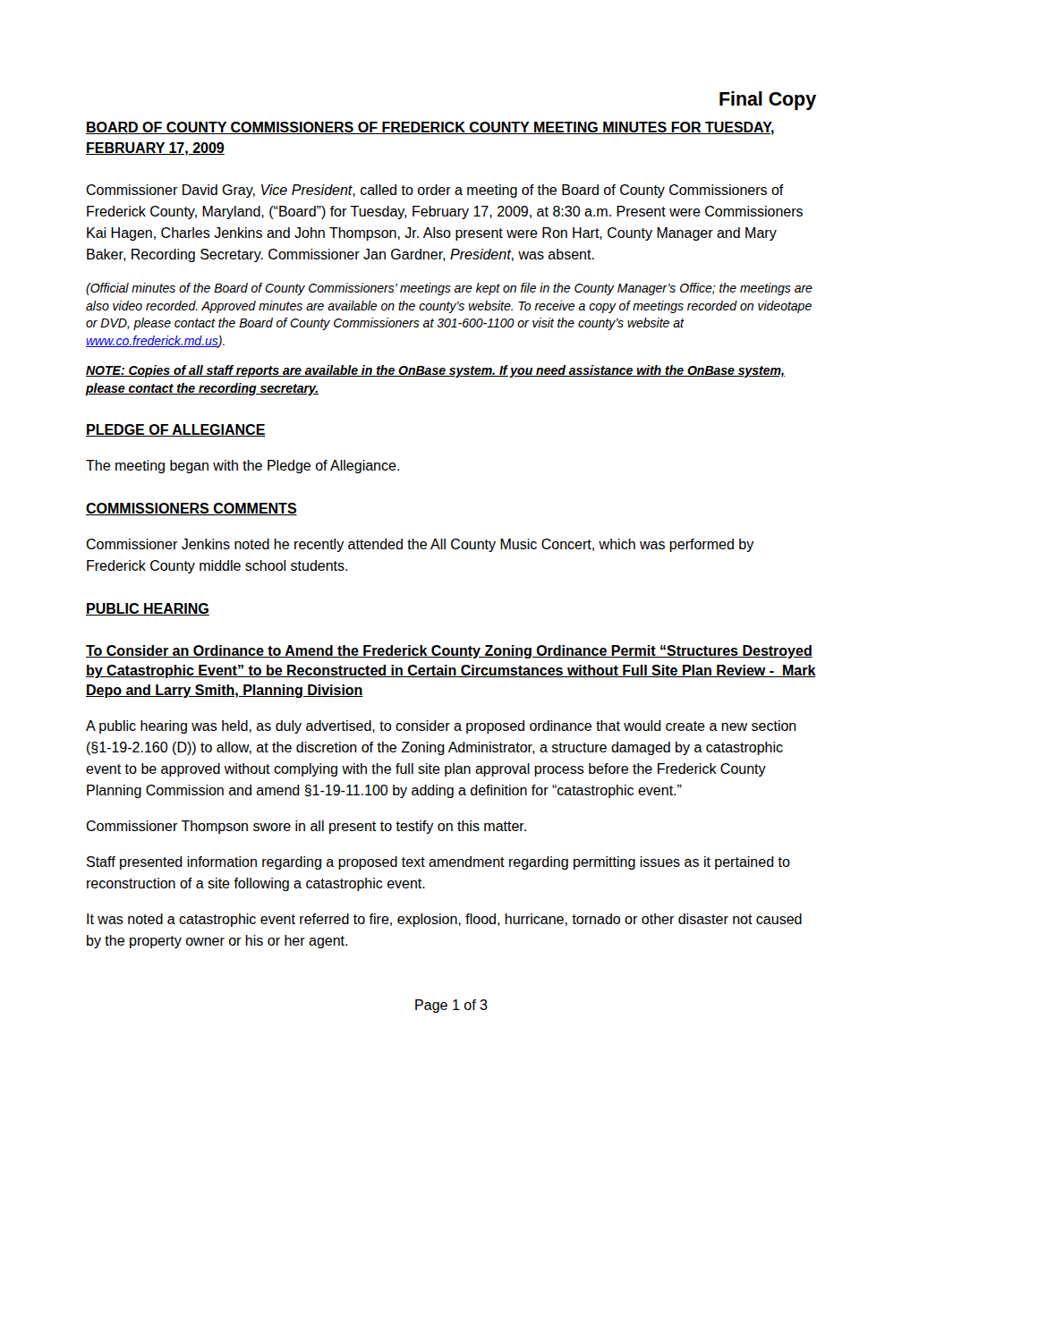Final Copy
BOARD OF COUNTY COMMISSIONERS OF FREDERICK COUNTY MEETING MINUTES FOR TUESDAY, FEBRUARY 17, 2009
Commissioner David Gray, Vice President, called to order a meeting of the Board of County Commissioners of Frederick County, Maryland, (“Board”) for Tuesday, February 17, 2009, at 8:30 a.m. Present were Commissioners Kai Hagen, Charles Jenkins and John Thompson, Jr. Also present were Ron Hart, County Manager and Mary Baker, Recording Secretary. Commissioner Jan Gardner, President, was absent.
(Official minutes of the Board of County Commissioners’ meetings are kept on file in the County Manager’s Office; the meetings are also video recorded. Approved minutes are available on the county’s website. To receive a copy of meetings recorded on videotape or DVD, please contact the Board of County Commissioners at 301-600-1100 or visit the county’s website at www.co.frederick.md.us).
NOTE: Copies of all staff reports are available in the OnBase system. If you need assistance with the OnBase system, please contact the recording secretary.
PLEDGE OF ALLEGIANCE
The meeting began with the Pledge of Allegiance.
COMMISSIONERS COMMENTS
Commissioner Jenkins noted he recently attended the All County Music Concert, which was performed by Frederick County middle school students.
PUBLIC HEARING
To Consider an Ordinance to Amend the Frederick County Zoning Ordinance Permit “Structures Destroyed by Catastrophic Event” to be Reconstructed in Certain Circumstances without Full Site Plan Review - Mark Depo and Larry Smith, Planning Division
A public hearing was held, as duly advertised, to consider a proposed ordinance that would create a new section (§1-19-2.160 (D)) to allow, at the discretion of the Zoning Administrator, a structure damaged by a catastrophic event to be approved without complying with the full site plan approval process before the Frederick County Planning Commission and amend §1-19-11.100 by adding a definition for “catastrophic event.”
Commissioner Thompson swore in all present to testify on this matter.
Staff presented information regarding a proposed text amendment regarding permitting issues as it pertained to reconstruction of a site following a catastrophic event.
It was noted a catastrophic event referred to fire, explosion, flood, hurricane, tornado or other disaster not caused by the property owner or his or her agent.
Page 1 of 3